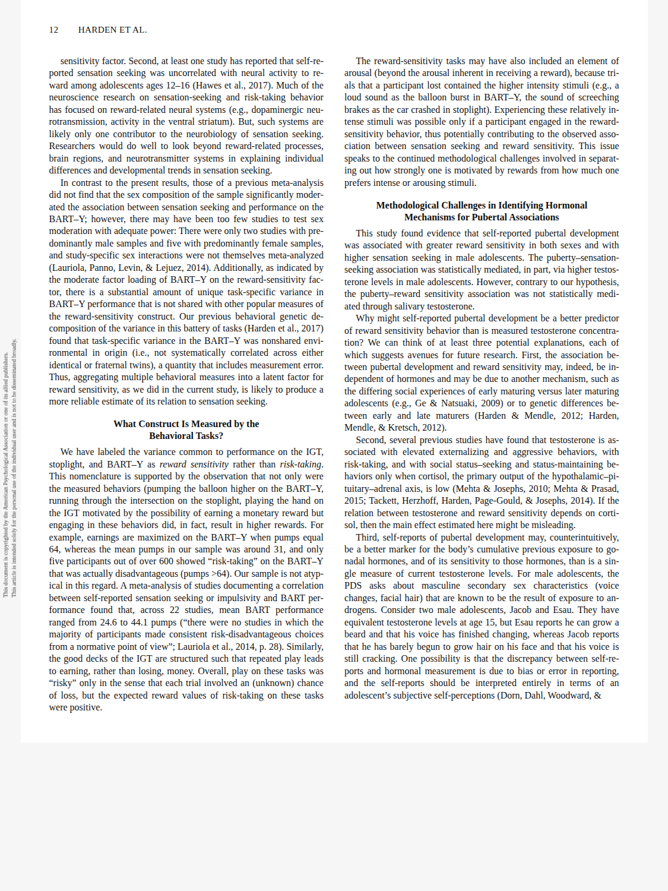12 Harden et al.
This document is copyrighted by the American Psychological Association or one of its allied publishers.
This article is intended solely for the personal use of the individual user and is not to be disseminated broadly.
sensitivity factor. Second, at least one study has reported that self-reported sensation seeking was uncorrelated with neural activity to reward among adolescents ages 12–16 (Hawes et al., 2017). Much of the neuroscience research on sensation-seeking and risk-taking behavior has focused on reward-related neural systems (e.g., dopaminergic neurotransmission, activity in the ventral striatum). But, such systems are likely only one contributor to the neurobiology of sensation seeking. Researchers would do well to look beyond reward-related processes, brain regions, and neurotransmitter systems in explaining individual differences and developmental trends in sensation seeking.
In contrast to the present results, those of a previous meta-analysis did not find that the sex composition of the sample significantly moderated the association between sensation seeking and performance on the BART–Y; however, there may have been too few studies to test sex moderation with adequate power: There were only two studies with predominantly male samples and five with predominantly female samples, and study-specific sex interactions were not themselves meta-analyzed (Lauriola, Panno, Levin, & Lejuez, 2014). Additionally, as indicated by the moderate factor loading of BART–Y on the reward-sensitivity factor, there is a substantial amount of unique task-specific variance in BART–Y performance that is not shared with other popular measures of the reward-sensitivity construct. Our previous behavioral genetic decomposition of the variance in this battery of tasks (Harden et al., 2017) found that task-specific variance in the BART–Y was nonshared environmental in origin (i.e., not systematically correlated across either identical or fraternal twins), a quantity that includes measurement error. Thus, aggregating multiple behavioral measures into a latent factor for reward sensitivity, as we did in the current study, is likely to produce a more reliable estimate of its relation to sensation seeking.
What Construct Is Measured by the
Behavioral Tasks?
We have labeled the variance common to performance on the IGT, stoplight, and BART–Y as reward sensitivity rather than risk-taking. This nomenclature is supported by the observation that not only were the measured behaviors (pumping the balloon higher on the BART–Y, running through the intersection on the stoplight, playing the hand on the IGT motivated by the possibility of earning a monetary reward but engaging in these behaviors did, in fact, result in higher rewards. For example, earnings are maximized on the BART–Y when pumps equal 64, whereas the mean pumps in our sample was around 31, and only five participants out of over 600 showed “risk-taking” on the BART–Y that was actually disadvantageous (pumps >64). Our sample is not atypical in this regard. A meta-analysis of studies documenting a correlation between self-reported sensation seeking or impulsivity and BART performance found that, across 22 studies, mean BART performance ranged from 24.6 to 44.1 pumps (“there were no studies in which the majority of participants made consistent risk-disadvantageous choices from a normative point of view”; Lauriola et al., 2014, p. 28). Similarly, the good decks of the IGT are structured such that repeated play leads to earning, rather than losing, money. Overall, play on these tasks was “risky” only in the sense that each trial involved an (unknown) chance of loss, but the expected reward values of risk-taking on these tasks were positive.
The reward-sensitivity tasks may have also included an element of arousal (beyond the arousal inherent in receiving a reward), because trials that a participant lost contained the higher intensity stimuli (e.g., a loud sound as the balloon burst in BART–Y, the sound of screeching brakes as the car crashed in stoplight). Experiencing these relatively intense stimuli was possible only if a participant engaged in the reward-sensitivity behavior, thus potentially contributing to the observed association between sensation seeking and reward sensitivity. This issue speaks to the continued methodological challenges involved in separating out how strongly one is motivated by rewards from how much one prefers intense or arousing stimuli.
Methodological Challenges in Identifying Hormonal
Mechanisms for Pubertal Associations
This study found evidence that self-reported pubertal development was associated with greater reward sensitivity in both sexes and with higher sensation seeking in male adolescents. The puberty–sensation-seeking association was statistically mediated, in part, via higher testosterone levels in male adolescents. However, contrary to our hypothesis, the puberty–reward sensitivity association was not statistically mediated through salivary testosterone.
Why might self-reported pubertal development be a better predictor of reward sensitivity behavior than is measured testosterone concentration? We can think of at least three potential explanations, each of which suggests avenues for future research. First, the association between pubertal development and reward sensitivity may, indeed, be independent of hormones and may be due to another mechanism, such as the differing social experiences of early maturing versus later maturing adolescents (e.g., Ge & Natsuaki, 2009) or to genetic differences between early and late maturers (Harden & Mendle, 2012; Harden, Mendle, & Kretsch, 2012).
Second, several previous studies have found that testosterone is associated with elevated externalizing and aggressive behaviors, with risk-taking, and with social status–seeking and status-maintaining behaviors only when cortisol, the primary output of the hypothalamic–pituitary–adrenal axis, is low (Mehta & Josephs, 2010; Mehta & Prasad, 2015; Tackett, Herzhoff, Harden, Page-Gould, & Josephs, 2014). If the relation between testosterone and reward sensitivity depends on cortisol, then the main effect estimated here might be misleading.
Third, self-reports of pubertal development may, counterintuitively, be a better marker for the body’s cumulative previous exposure to gonadal hormones, and of its sensitivity to those hormones, than is a single measure of current testosterone levels. For male adolescents, the PDS asks about masculine secondary sex characteristics (voice changes, facial hair) that are known to be the result of exposure to androgens. Consider two male adolescents, Jacob and Esau. They have equivalent testosterone levels at age 15, but Esau reports he can grow a beard and that his voice has finished changing, whereas Jacob reports that he has barely begun to grow hair on his face and that his voice is still cracking. One possibility is that the discrepancy between self-reports and hormonal measurement is due to bias or error in reporting, and the self-reports should be interpreted entirely in terms of an adolescent’s subjective self-perceptions (Dorn, Dahl, Woodward, &